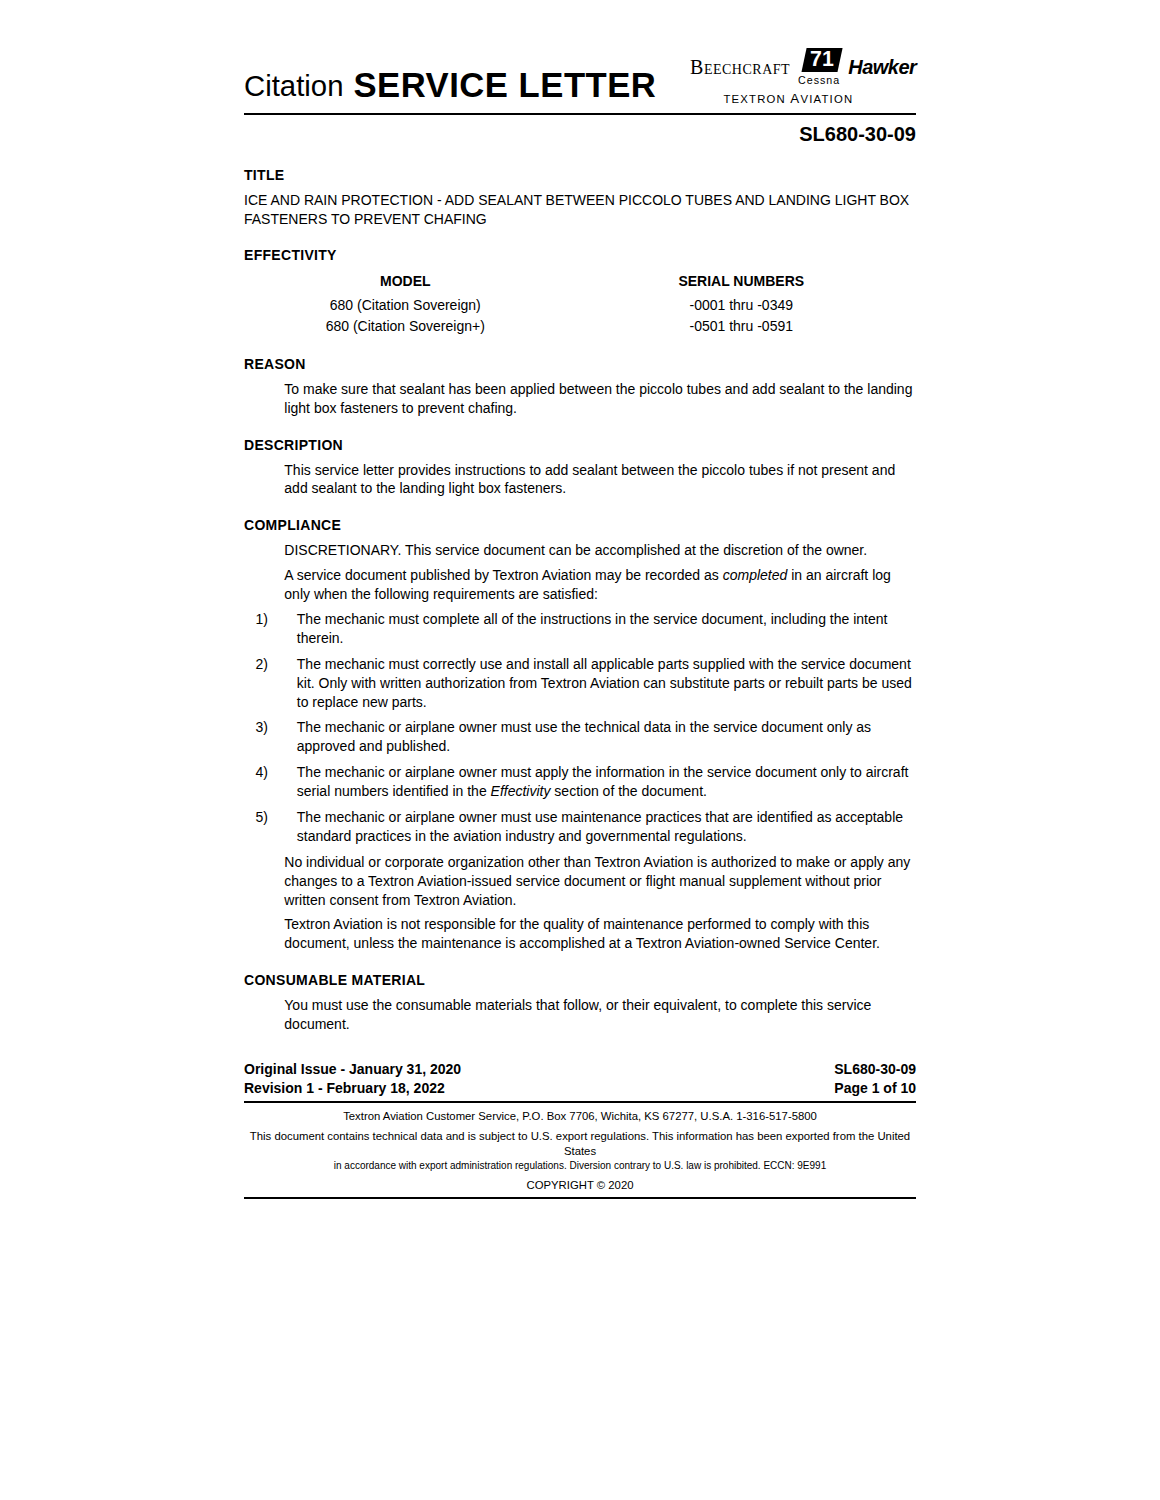Citation
SERVICE LETTER
Beechcraft 71
Cessna
Hawker
TEXTRON AVIATION
SL680-30-09
TITLE
ICE AND RAIN PROTECTION - ADD SEALANT BETWEEN PICCOLO TUBES AND LANDING LIGHT BOX FASTENERS TO PREVENT CHAFING
EFFECTIVITY
| MODEL | SERIAL NUMBERS |
| --- | --- |
| 680 (Citation Sovereign) | -0001 thru -0349 |
| 680 (Citation Sovereign+) | -0501 thru -0591 |
REASON
To make sure that sealant has been applied between the piccolo tubes and add sealant to the landing light box fasteners to prevent chafing.
DESCRIPTION
This service letter provides instructions to add sealant between the piccolo tubes if not present and add sealant to the landing light box fasteners.
COMPLIANCE
DISCRETIONARY. This service document can be accomplished at the discretion of the owner.
A service document published by Textron Aviation may be recorded as completed in an aircraft log only when the following requirements are satisfied:
The mechanic must complete all of the instructions in the service document, including the intent therein.
The mechanic must correctly use and install all applicable parts supplied with the service document kit. Only with written authorization from Textron Aviation can substitute parts or rebuilt parts be used to replace new parts.
The mechanic or airplane owner must use the technical data in the service document only as approved and published.
The mechanic or airplane owner must apply the information in the service document only to aircraft serial numbers identified in the Effectivity section of the document.
The mechanic or airplane owner must use maintenance practices that are identified as acceptable standard practices in the aviation industry and governmental regulations.
No individual or corporate organization other than Textron Aviation is authorized to make or apply any changes to a Textron Aviation-issued service document or flight manual supplement without prior written consent from Textron Aviation.
Textron Aviation is not responsible for the quality of maintenance performed to comply with this document, unless the maintenance is accomplished at a Textron Aviation-owned Service Center.
CONSUMABLE MATERIAL
You must use the consumable materials that follow, or their equivalent, to complete this service document.
Original Issue - January 31, 2020
Revision 1 - February 18, 2022
SL680-30-09
Page 1 of 10
Textron Aviation Customer Service, P.O. Box 7706, Wichita, KS 67277, U.S.A. 1-316-517-5800
This document contains technical data and is subject to U.S. export regulations. This information has been exported from the United States
in accordance with export administration regulations. Diversion contrary to U.S. law is prohibited. ECCN: 9E991
COPYRIGHT © 2020